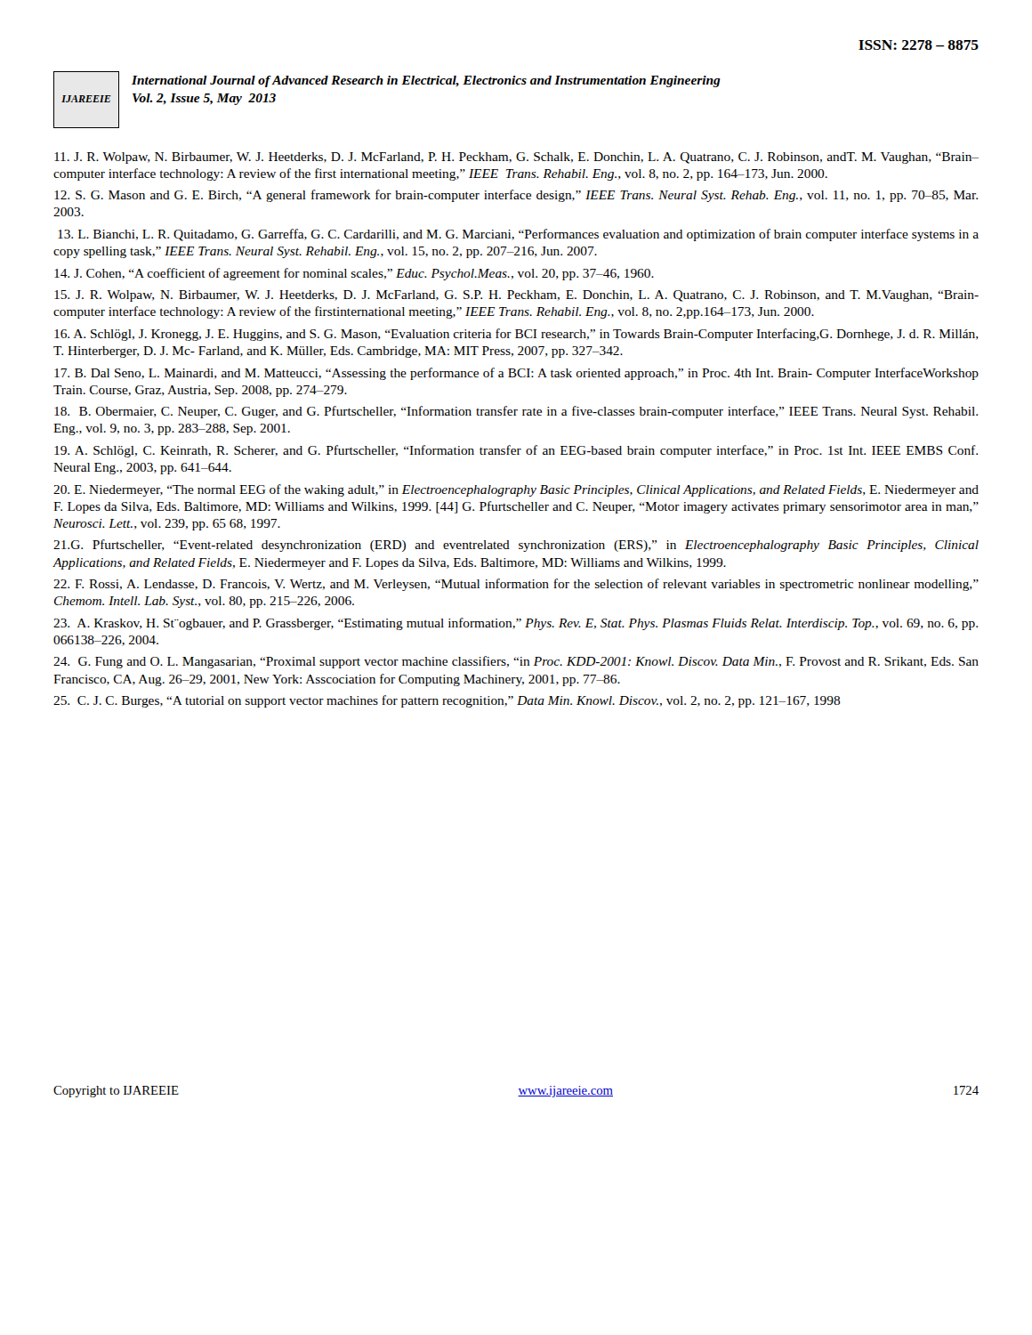ISSN: 2278 – 8875
IJAREEIE
International Journal of Advanced Research in Electrical, Electronics and Instrumentation Engineering Vol. 2, Issue 5, May 2013
11. J. R. Wolpaw, N. Birbaumer, W. J. Heetderks, D. J. McFarland, P. H. Peckham, G. Schalk, E. Donchin, L. A. Quatrano, C. J. Robinson, andT. M. Vaughan, “Brain–computer interface technology: A review of the first international meeting,” IEEE Trans. Rehabil. Eng., vol. 8, no. 2, pp. 164–173, Jun. 2000.
12. S. G. Mason and G. E. Birch, “A general framework for brain-computer interface design,” IEEE Trans. Neural Syst. Rehab. Eng., vol. 11, no. 1, pp. 70–85, Mar. 2003.
13. L. Bianchi, L. R. Quitadamo, G. Garreffa, G. C. Cardarilli, and M. G. Marciani, “Performances evaluation and optimization of brain computer interface systems in a copy spelling task,” IEEE Trans. Neural Syst. Rehabil. Eng., vol. 15, no. 2, pp. 207–216, Jun. 2007.
14. J. Cohen, “A coefficient of agreement for nominal scales,” Educ. Psychol.Meas., vol. 20, pp. 37–46, 1960.
15. J. R. Wolpaw, N. Birbaumer, W. J. Heetderks, D. J. McFarland, G. S.P. H. Peckham, E. Donchin, L. A. Quatrano, C. J. Robinson, and T. M.Vaughan, “Brain-computer interface technology: A review of the firstinternational meeting,” IEEE Trans. Rehabil. Eng., vol. 8, no. 2,pp.164–173, Jun. 2000.
16. A. Schlögl, J. Kronegg, J. E. Huggins, and S. G. Mason, “Evaluation criteria for BCI research,” in Towards Brain-Computer Interfacing,G. Dornhege, J. d. R. Millán, T. Hinterberger, D. J. Mc- Farland, and K. Müller, Eds. Cambridge, MA: MIT Press, 2007, pp. 327–342.
17. B. Dal Seno, L. Mainardi, and M. Matteucci, “Assessing the performance of a BCI: A task oriented approach,” in Proc. 4th Int. Brain- Computer InterfaceWorkshop Train. Course, Graz, Austria, Sep. 2008, pp. 274–279.
18. B. Obermaier, C. Neuper, C. Guger, and G. Pfurtscheller, “Information transfer rate in a five-classes brain-computer interface,” IEEE Trans. Neural Syst. Rehabil. Eng., vol. 9, no. 3, pp. 283–288, Sep. 2001.
19. A. Schlögl, C. Keinrath, R. Scherer, and G. Pfurtscheller, “Information transfer of an EEG-based brain computer interface,” in Proc. 1st Int. IEEE EMBS Conf. Neural Eng., 2003, pp. 641–644.
20. E. Niedermeyer, “The normal EEG of the waking adult,” in Electroencephalography Basic Principles, Clinical Applications, and Related Fields, E. Niedermeyer and F. Lopes da Silva, Eds. Baltimore, MD: Williams and Wilkins, 1999. [44] G. Pfurtscheller and C. Neuper, “Motor imagery activates primary sensorimotor area in man,” Neurosci. Lett., vol. 239, pp. 65 68, 1997.
21.G. Pfurtscheller, “Event-related desynchronization (ERD) and eventrelated synchronization (ERS),” in Electroencephalography Basic Principles, Clinical Applications, and Related Fields, E. Niedermeyer and F. Lopes da Silva, Eds. Baltimore, MD: Williams and Wilkins, 1999.
22. F. Rossi, A. Lendasse, D. Francois, V. Wertz, and M. Verleysen, “Mutual information for the selection of relevant variables in spectrometric nonlinear modelling,” Chemom. Intell. Lab. Syst., vol. 80, pp. 215–226, 2006.
23. A. Kraskov, H. St¨ogbauer, and P. Grassberger, “Estimating mutual information,” Phys. Rev. E, Stat. Phys. Plasmas Fluids Relat. Interdiscip. Top., vol. 69, no. 6, pp. 066138–226, 2004.
24. G. Fung and O. L. Mangasarian, “Proximal support vector machine classifiers, “in Proc. KDD-2001: Knowl. Discov. Data Min., F. Provost and R. Srikant, Eds. San Francisco, CA, Aug. 26–29, 2001, New York: Asscociation for Computing Machinery, 2001, pp. 77–86.
25. C. J. C. Burges, “A tutorial on support vector machines for pattern recognition,” Data Min. Knowl. Discov., vol. 2, no. 2, pp. 121–167, 1998
Copyright to IJAREEIE www.ijareeie.com 1724